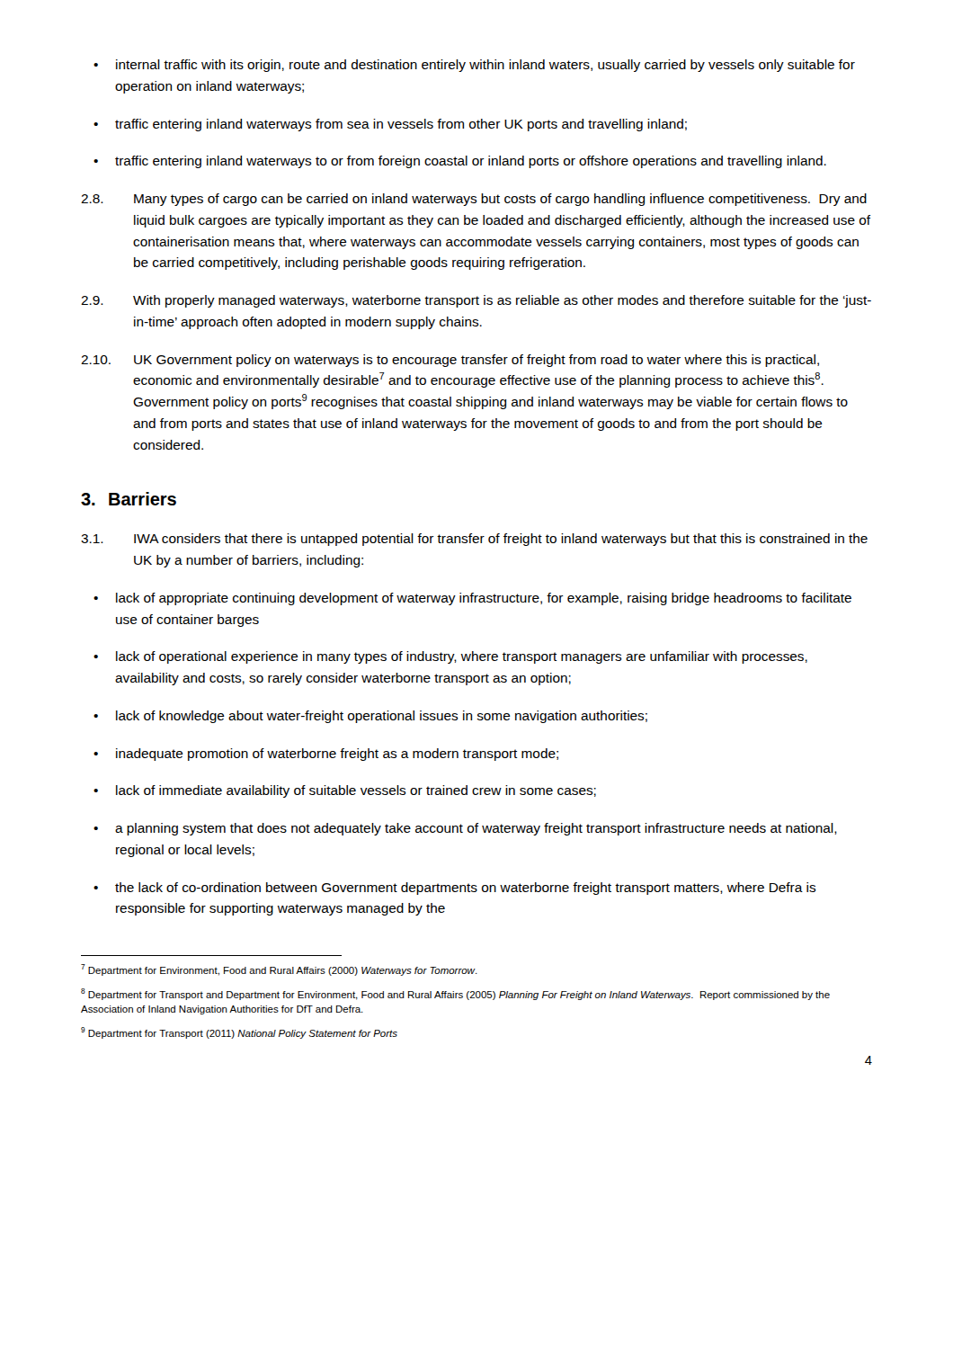internal traffic with its origin, route and destination entirely within inland waters, usually carried by vessels only suitable for operation on inland waterways;
traffic entering inland waterways from sea in vessels from other UK ports and travelling inland;
traffic entering inland waterways to or from foreign coastal or inland ports or offshore operations and travelling inland.
2.8.
Many types of cargo can be carried on inland waterways but costs of cargo handling influence competitiveness. Dry and liquid bulk cargoes are typically important as they can be loaded and discharged efficiently, although the increased use of containerisation means that, where waterways can accommodate vessels carrying containers, most types of goods can be carried competitively, including perishable goods requiring refrigeration.
2.9.
With properly managed waterways, waterborne transport is as reliable as other modes and therefore suitable for the ‘just-in-time’ approach often adopted in modern supply chains.
2.10.
UK Government policy on waterways is to encourage transfer of freight from road to water where this is practical, economic and environmentally desirable7 and to encourage effective use of the planning process to achieve this8. Government policy on ports9 recognises that coastal shipping and inland waterways may be viable for certain flows to and from ports and states that use of inland waterways for the movement of goods to and from the port should be considered.
3. Barriers
3.1.
IWA considers that there is untapped potential for transfer of freight to inland waterways but that this is constrained in the UK by a number of barriers, including:
lack of appropriate continuing development of waterway infrastructure, for example, raising bridge headrooms to facilitate use of container barges
lack of operational experience in many types of industry, where transport managers are unfamiliar with processes, availability and costs, so rarely consider waterborne transport as an option;
lack of knowledge about water-freight operational issues in some navigation authorities;
inadequate promotion of waterborne freight as a modern transport mode;
lack of immediate availability of suitable vessels or trained crew in some cases;
a planning system that does not adequately take account of waterway freight transport infrastructure needs at national, regional or local levels;
the lack of co-ordination between Government departments on waterborne freight transport matters, where Defra is responsible for supporting waterways managed by the
7 Department for Environment, Food and Rural Affairs (2000) Waterways for Tomorrow.
8 Department for Transport and Department for Environment, Food and Rural Affairs (2005) Planning For Freight on Inland Waterways. Report commissioned by the Association of Inland Navigation Authorities for DfT and Defra.
9 Department for Transport (2011) National Policy Statement for Ports
4